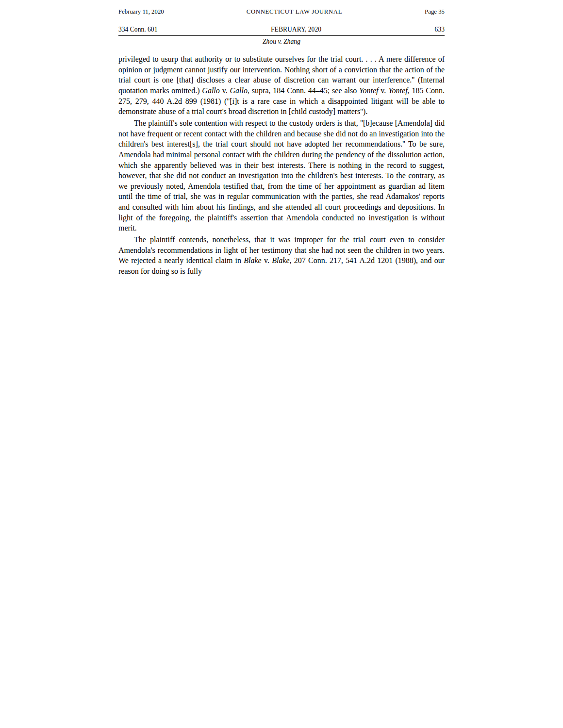February 11, 2020 CONNECTICUT LAW JOURNAL Page 35
334 Conn. 601 FEBRUARY, 2020 633
Zhou v. Zhang
privileged to usurp that authority or to substitute ourselves for the trial court. . . . A mere difference of opinion or judgment cannot justify our intervention. Nothing short of a conviction that the action of the trial court is one [that] discloses a clear abuse of discretion can warrant our interference.'' (Internal quotation marks omitted.) Gallo v. Gallo, supra, 184 Conn. 44–45; see also Yontef v. Yontef, 185 Conn. 275, 279, 440 A.2d 899 (1981) (''[i]t is a rare case in which a disappointed litigant will be able to demonstrate abuse of a trial court's broad discretion in [child custody] matters'').
The plaintiff's sole contention with respect to the custody orders is that, ''[b]ecause [Amendola] did not have frequent or recent contact with the children and because she did not do an investigation into the children's best interest[s], the trial court should not have adopted her recommendations.'' To be sure, Amendola had minimal personal contact with the children during the pendency of the dissolution action, which she apparently believed was in their best interests. There is nothing in the record to suggest, however, that she did not conduct an investigation into the children's best interests. To the contrary, as we previously noted, Amendola testified that, from the time of her appointment as guardian ad litem until the time of trial, she was in regular communication with the parties, she read Adamakos' reports and consulted with him about his findings, and she attended all court proceedings and depositions. In light of the foregoing, the plaintiff's assertion that Amendola conducted no investigation is without merit.
The plaintiff contends, nonetheless, that it was improper for the trial court even to consider Amendola's recommendations in light of her testimony that she had not seen the children in two years. We rejected a nearly identical claim in Blake v. Blake, 207 Conn. 217, 541 A.2d 1201 (1988), and our reason for doing so is fully